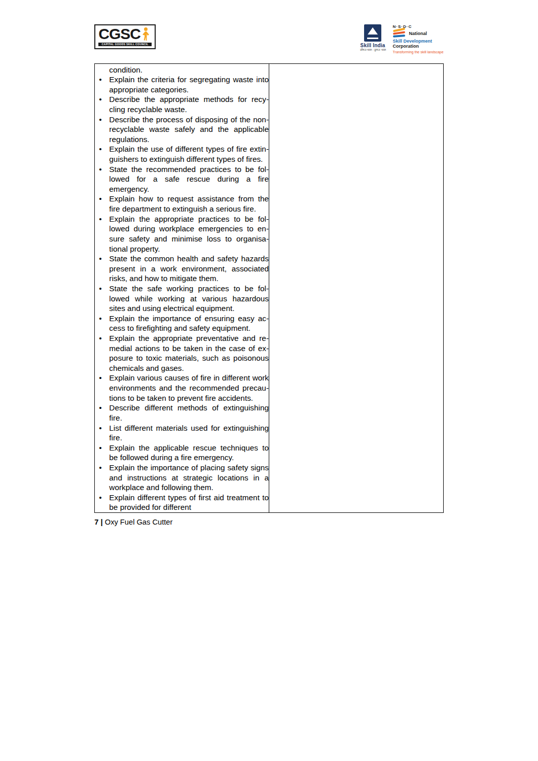CGSC CAPITAL GOODS SKILL COUNCIL
Skill India
कौशल भारत - कुशल भारत
N·S·D·C
National
Skill Development
Corporation
Transforming the skill landscape
| condition. Explain the criteria for segregating waste into appropriate categories. Describe the appropriate methods for recycling recyclable waste. Describe the process of disposing of the non-recyclable waste safely and the applicable regulations. Explain the use of different types of fire extinguishers to extinguish different types of fires. State the recommended practices to be followed for a safe rescue during a fire emergency. Explain how to request assistance from the fire department to extinguish a serious fire. Explain the appropriate practices to be followed during workplace emergencies to ensure safety and minimise loss to organisational property. State the common health and safety hazards present in a work environment, associated risks, and how to mitigate them. State the safe working practices to be followed while working at various hazardous sites and using electrical equipment. Explain the importance of ensuring easy access to firefighting and safety equipment. Explain the appropriate preventative and remedial actions to be taken in the case of exposure to toxic materials, such as poisonous chemicals and gases. Explain various causes of fire in different work environments and the recommended precautions to be taken to prevent fire accidents. Describe different methods of extinguishing fire. List different materials used for extinguishing fire. Explain the applicable rescue techniques to be followed during a fire emergency. Explain the importance of placing safety signs and instructions at strategic locations in a workplace and following them. Explain different types of first aid treatment to be provided for different | |
7 | Oxy Fuel Gas Cutter